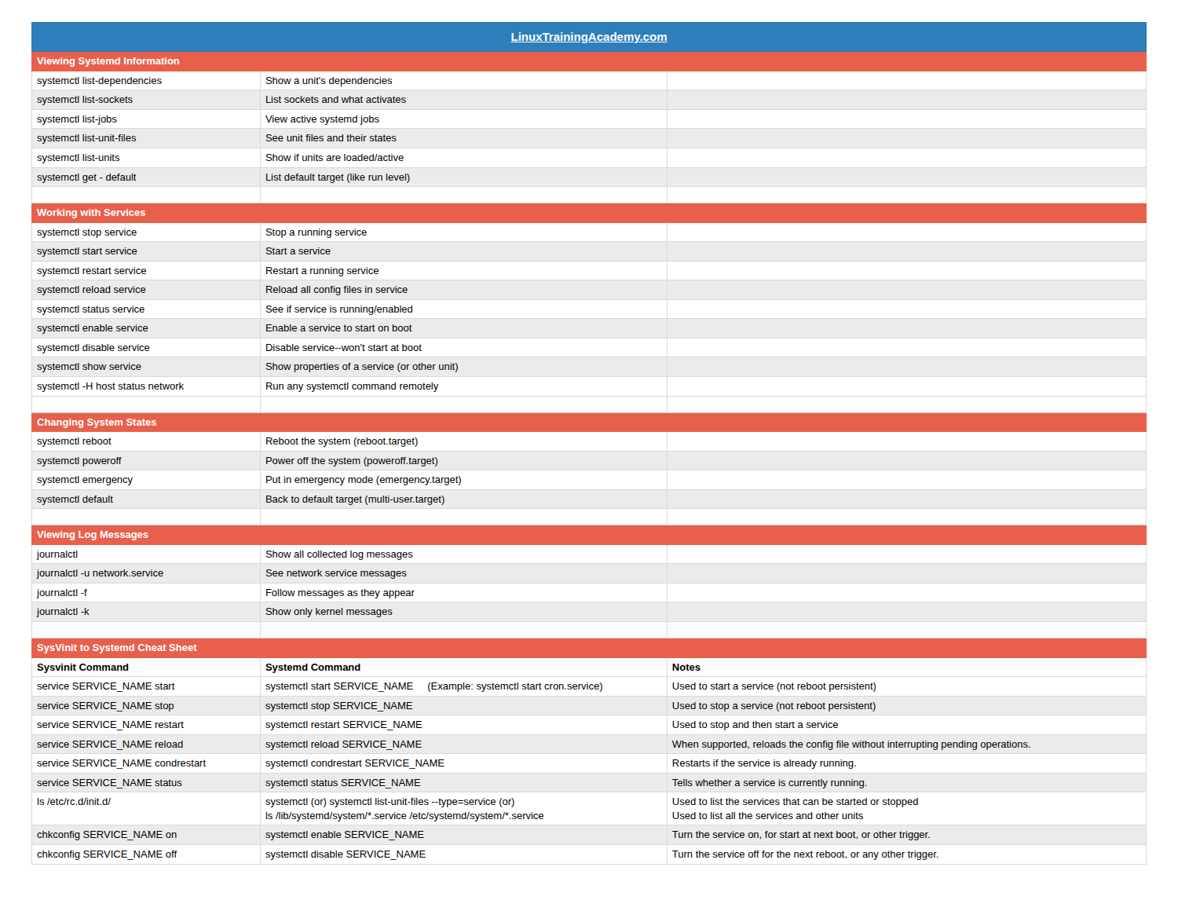| LinuxTrainingAcademy.com |
| Viewing Systemd Information |
| systemctl list-dependencies | Show a unit's dependencies | |
| systemctl list-sockets | List sockets and what activates | |
| systemctl list-jobs | View active systemd jobs | |
| systemctl list-unit-files | See unit files and their states | |
| systemctl list-units | Show if units are loaded/active | |
| systemctl get - default | List default target (like run level) | |
| Working with Services |
| systemctl stop service | Stop a running service | |
| systemctl start service | Start a service | |
| systemctl restart service | Restart a running service | |
| systemctl reload service | Reload all config files in service | |
| systemctl status service | See if service is running/enabled | |
| systemctl enable service | Enable a service to start on boot | |
| systemctl disable service | Disable service--won't start at boot | |
| systemctl show service | Show properties of a service (or other unit) | |
| systemctl -H host status network | Run any systemctl command remotely | |
| Changing System States |
| systemctl reboot | Reboot the system (reboot.target) | |
| systemctl poweroff | Power off the system (poweroff.target) | |
| systemctl emergency | Put in emergency mode (emergency.target) | |
| systemctl default | Back to default target (multi-user.target) | |
| Viewing Log Messages |
| journalctl | Show all collected log messages | |
| journalctl -u network.service | See network service messages | |
| journalctl -f | Follow messages as they appear | |
| journalctl -k | Show only kernel messages | |
| SysVinit to Systemd Cheat Sheet |
| Sysvinit Command | Systemd Command | Notes |
| service SERVICE_NAME start | systemctl start SERVICE_NAME (Example: systemctl start cron.service) | Used to start a service (not reboot persistent) |
| service SERVICE_NAME stop | systemctl stop SERVICE_NAME | Used to stop a service (not reboot persistent) |
| service SERVICE_NAME restart | systemctl restart SERVICE_NAME | Used to stop and then start a service |
| service SERVICE_NAME reload | systemctl reload SERVICE_NAME | When supported, reloads the config file without interrupting pending operations. |
| service SERVICE_NAME condrestart | systemctl condrestart SERVICE_NAME | Restarts if the service is already running. |
| service SERVICE_NAME status | systemctl status SERVICE_NAME | Tells whether a service is currently running. |
| ls /etc/rc.d/init.d/ | systemctl (or) systemctl list-unit-files --type=service (or) ls /lib/systemd/system/*.service /etc/systemd/system/*.service | Used to list the services that can be started or stopped Used to list all the services and other units |
| chkconfig SERVICE_NAME on | systemctl enable SERVICE_NAME | Turn the service on, for start at next boot, or other trigger. |
| chkconfig SERVICE_NAME off | systemctl disable SERVICE_NAME | Turn the service off for the next reboot, or any other trigger. |